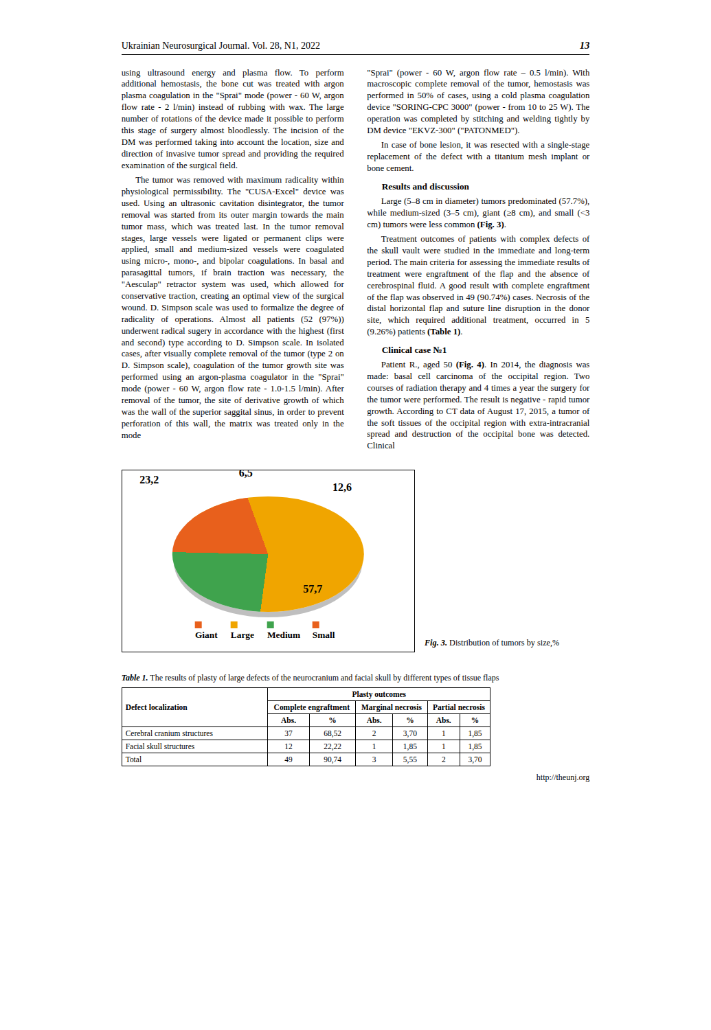Ukrainian Neurosurgical Journal. Vol. 28, N1, 2022
13
using ultrasound energy and plasma flow. To perform additional hemostasis, the bone cut was treated with argon plasma coagulation in the "Sprai" mode (power - 60 W, argon flow rate - 2 l/min) instead of rubbing with wax. The large number of rotations of the device made it possible to perform this stage of surgery almost bloodlessly. The incision of the DM was performed taking into account the location, size and direction of invasive tumor spread and providing the required examination of the surgical field.
The tumor was removed with maximum radicality within physiological permissibility. The "CUSA-Excel" device was used. Using an ultrasonic cavitation disintegrator, the tumor removal was started from its outer margin towards the main tumor mass, which was treated last. In the tumor removal stages, large vessels were ligated or permanent clips were applied, small and medium-sized vessels were coagulated using micro-, mono-, and bipolar coagulations. In basal and parasagittal tumors, if brain traction was necessary, the "Aesculap" retractor system was used, which allowed for conservative traction, creating an optimal view of the surgical wound. D. Simpson scale was used to formalize the degree of radicality of operations. Almost all patients (52 (97%)) underwent radical sugery in accordance with the highest (first and second) type according to D. Simpson scale. In isolated cases, after visually complete removal of the tumor (type 2 on D. Simpson scale), coagulation of the tumor growth site was performed using an argon-plasma coagulator in the "Sprai" mode (power - 60 W, argon flow rate - 1.0-1.5 l/min). After removal of the tumor, the site of derivative growth of which was the wall of the superior saggital sinus, in order to prevent perforation of this wall, the matrix was treated only in the mode
"Sprai" (power - 60 W, argon flow rate – 0.5 l/min). With macroscopic complete removal of the tumor, hemostasis was performed in 50% of cases, using a cold plasma coagulation device "SORING-CPC 3000" (power - from 10 to 25 W). The operation was completed by stitching and welding tightly by DM device "EKVZ-300" ("PATONMED").
In case of bone lesion, it was resected with a single-stage replacement of the defect with a titanium mesh implant or bone cement.
Results and discussion
Large (5–8 cm in diameter) tumors predominated (57.7%), while medium-sized (3–5 cm), giant (≥8 cm), and small (<3 cm) tumors were less common (Fig. 3).
Treatment outcomes of patients with complex defects of the skull vault were studied in the immediate and long-term period. The main criteria for assessing the immediate results of treatment were engraftment of the flap and the absence of cerebrospinal fluid. A good result with complete engraftment of the flap was observed in 49 (90.74%) cases. Necrosis of the distal horizontal flap and suture line disruption in the donor site, which required additional treatment, occurred in 5 (9.26%) patients (Table 1).
Clinical case №1
Patient R., aged 50 (Fig. 4). In 2014, the diagnosis was made: basal cell carcinoma of the occipital region. Two courses of radiation therapy and 4 times a year the surgery for the tumor were performed. The result is negative - rapid tumor growth. According to CT data of August 17, 2015, a tumor of the soft tissues of the occipital region with extra-intracranial spread and destruction of the occipital bone was detected. Clinical
23,2
6,5
12,6
57,7
Giant Large Medium Small
Fig. 3. Distribution of tumors by size,%
Table 1. The results of plasty of large defects of the neurocranium and facial skull by different types of tissue flaps
| Defect localization | Plasty outcomes |
| --- | --- |
| Complete engraftment | Marginal necrosis | Partial necrosis |
| Abs. | % | Abs. | % | Abs. | % |
| Cerebral cranium structures | 37 | 68,52 | 2 | 3,70 | 1 | 1,85 |
| Facial skull structures | 12 | 22,22 | 1 | 1,85 | 1 | 1,85 |
| Total | 49 | 90,74 | 3 | 5,55 | 2 | 3,70 |
http://theunj.org